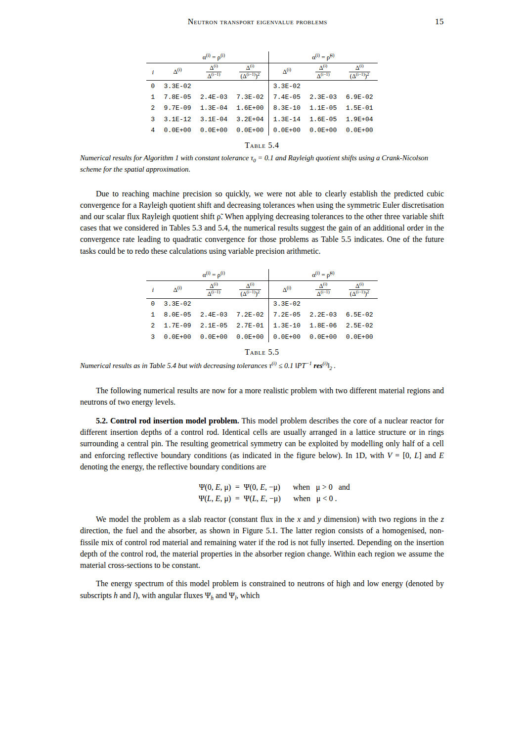Neutron transport eigenvalue problems 15
| | α (i) = ρ (i) | α (i) = ρ̃ (i) |
| --- | --- | --- |
| i | Δ (i) | Δ (i) Δ (i−1) | Δ (i) (Δ (i−1) ) 2 | Δ (i) | Δ (i) Δ (i−1) | Δ (i) (Δ (i−1) ) 2 |
| 0 | 3.3E-02 | | | 3.3E-02 | | |
| 1 | 7.8E-05 | 2.4E-03 | 7.3E-02 | 7.4E-05 | 2.3E-03 | 6.9E-02 |
| 2 | 9.7E-09 | 1.3E-04 | 1.6E+00 | 8.3E-10 | 1.1E-05 | 1.5E-01 |
| 3 | 3.1E-12 | 3.1E-04 | 3.2E+04 | 1.3E-14 | 1.6E-05 | 1.9E+04 |
| 4 | 0.0E+00 | 0.0E+00 | 0.0E+00 | 0.0E+00 | 0.0E+00 | 0.0E+00 |
Table 5.4
Numerical results for Algorithm 1 with constant tolerance τ0 = 0.1 and Rayleigh quotient shifts using a Crank-Nicolson scheme for the spatial approximation.
Due to reaching machine precision so quickly, we were not able to clearly establish the predicted cubic convergence for a Rayleigh quotient shift and decreasing tolerances when using the symmetric Euler discretisation and our scalar flux Rayleigh quotient shift ρ̃. When applying decreasing tolerances to the other three variable shift cases that we considered in Tables 5.3 and 5.4, the numerical results suggest the gain of an additional order in the convergence rate leading to quadratic convergence for those problems as Table 5.5 indicates. One of the future tasks could be to redo these calculations using variable precision arithmetic.
| | α (i) = ρ (i) | α (i) = ρ̃ (i) |
| --- | --- | --- |
| i | Δ (i) | Δ (i) Δ (i−1) | Δ (i) (Δ (i−1) ) 2 | Δ (i) | Δ (i) Δ (i−1) | Δ (i) (Δ (i−1) ) 2 |
| 0 | 3.3E-02 | | | 3.3E-02 | | |
| 1 | 8.0E-05 | 2.4E-03 | 7.2E-02 | 7.2E-05 | 2.2E-03 | 6.5E-02 |
| 2 | 1.7E-09 | 2.1E-05 | 2.7E-01 | 1.3E-10 | 1.8E-06 | 2.5E-02 |
| 3 | 0.0E+00 | 0.0E+00 | 0.0E+00 | 0.0E+00 | 0.0E+00 | 0.0E+00 |
Table 5.5
Numerical results as in Table 5.4 but with decreasing tolerances τ(i) ≤ 0.1 ‖PT−1 res(i)‖2 .
The following numerical results are now for a more realistic problem with two different material regions and neutrons of two energy levels.
5.2. Control rod insertion model problem. This model problem describes the core of a nuclear reactor for different insertion depths of a control rod. Identical cells are usually arranged in a lattice structure or in rings surrounding a central pin. The resulting geometrical symmetry can be exploited by modelling only half of a cell and enforcing reflective boundary conditions (as indicated in the figure below). In 1D, with V = [0, L] and E denoting the energy, the reflective boundary conditions are
Ψ(0, E, μ)=Ψ(0, E, −μ)when μ > 0 and Ψ(L, E, μ)=Ψ(L, E, −μ)when μ < 0 .
We model the problem as a slab reactor (constant flux in the x and y dimension) with two regions in the z direction, the fuel and the absorber, as shown in Figure 5.1. The latter region consists of a homogenised, non-fissile mix of control rod material and remaining water if the rod is not fully inserted. Depending on the insertion depth of the control rod, the material properties in the absorber region change. Within each region we assume the material cross-sections to be constant.
The energy spectrum of this model problem is constrained to neutrons of high and low energy (denoted by subscripts h and l), with angular fluxes Ψh and Ψl, which